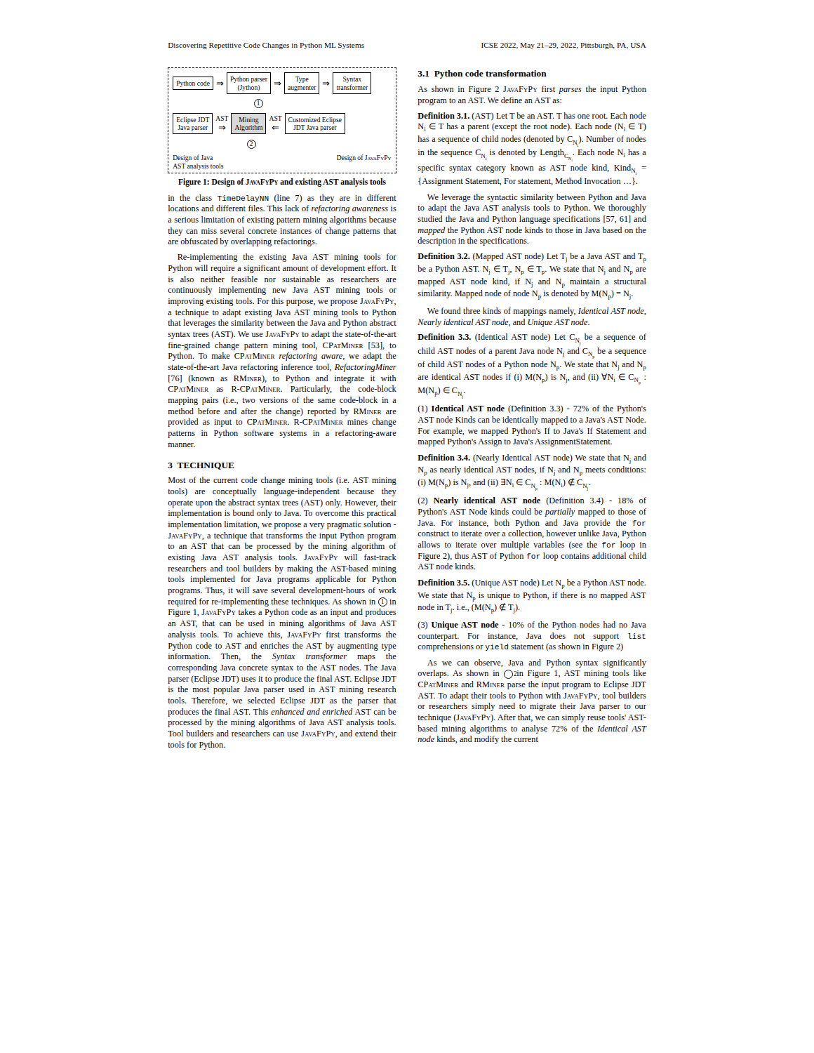Discovering Repetitive Code Changes in Python ML Systems
ICSE 2022, May 21–29, 2022, Pittsburgh, PA, USA
Python code
⇒
Python parser
(Jython)
⇒
Type
augmenter
⇒
Syntax
transformer
1
Eclipse JDT
Java parser
AST
⇒
Mining
Algorithm
AST
⇐
Customized Eclipse
JDT Java parser
2
Design of Java
AST analysis tools
Design of JavaFyPy
Figure 1: Design of JavaFyPy and existing AST analysis tools
in the class TimeDelayNN (line 7) as they are in different locations and different files. This lack of refactoring awareness is a serious limitation of existing pattern mining algorithms because they can miss several concrete instances of change patterns that are obfuscated by overlapping refactorings.
Re-implementing the existing Java AST mining tools for Python will require a significant amount of development effort. It is also neither feasible nor sustainable as researchers are continuously implementing new Java AST mining tools or improving existing tools. For this purpose, we propose JavaFyPy, a technique to adapt existing Java AST mining tools to Python that leverages the similarity between the Java and Python abstract syntax trees (AST). We use JavaFyPy to adapt the state-of-the-art fine-grained change pattern mining tool, CPatMiner [53], to Python. To make CPatMiner refactoring aware, we adapt the state-of-the-art Java refactoring inference tool, RefactoringMiner [76] (known as RMiner), to Python and integrate it with CPatMiner as R-CPatMiner. Particularly, the code-block mapping pairs (i.e., two versions of the same code-block in a method before and after the change) reported by RMiner are provided as input to CPatMiner. R-CPatMiner mines change patterns in Python software systems in a refactoring-aware manner.
3 TECHNIQUE
Most of the current code change mining tools (i.e. AST mining tools) are conceptually language-independent because they operate upon the abstract syntax trees (AST) only. However, their implementation is bound only to Java. To overcome this practical implementation limitation, we propose a very pragmatic solution - JavaFyPy, a technique that transforms the input Python program to an AST that can be processed by the mining algorithm of existing Java AST analysis tools. JavaFyPy will fast-track researchers and tool builders by making the AST-based mining tools implemented for Java programs applicable for Python programs. Thus, it will save several development-hours of work required for re-implementing these techniques. As shown in 1 in Figure 1, JavaFyPy takes a Python code as an input and produces an AST, that can be used in mining algorithms of Java AST analysis tools. To achieve this, JavaFyPy first transforms the Python code to AST and enriches the AST by augmenting type information. Then, the Syntax transformer maps the corresponding Java concrete syntax to the AST nodes. The Java parser (Eclipse JDT) uses it to produce the final AST. Eclipse JDT is the most popular Java parser used in AST mining research tools. Therefore, we selected Eclipse JDT as the parser that produces the final AST. This enhanced and enriched AST can be processed by the mining algorithms of Java AST analysis tools. Tool builders and researchers can use JavaFyPy, and extend their tools for Python.
3.1 Python code transformation
As shown in Figure 2 JavaFyPy first parses the input Python program to an AST. We define an AST as:
Definition 3.1. (AST) Let T be an AST. T has one root. Each node Ni ∈ T has a parent (except the root node). Each node (Ni ∈ T) has a sequence of child nodes (denoted by CNi). Number of nodes in the sequence CNi is denoted by LengthCNi. Each node Ni has a specific syntax category known as AST node kind, KindNi = {Assignment Statement, For statement, Method Invocation …}.
We leverage the syntactic similarity between Python and Java to adapt the Java AST analysis tools to Python. We thoroughly studied the Java and Python language specifications [57, 61] and mapped the Python AST node kinds to those in Java based on the description in the specifications.
Definition 3.2. (Mapped AST node) Let Tj be a Java AST and Tp be a Python AST. Nj ∈ Tj, Np ∈ Tp. We state that Nj and Np are mapped AST node kind, if Nj and Np maintain a structural similarity. Mapped node of node Np is denoted by M(Np) = Nj.
We found three kinds of mappings namely, Identical AST node, Nearly identical AST node, and Unique AST node.
Definition 3.3. (Identical AST node) Let CNj be a sequence of child AST nodes of a parent Java node Nj and CNp be a sequence of child AST nodes of a Python node Np. We state that Nj and Np are identical AST nodes if (i) M(Np) is Nj, and (ii) ∀Ni ∈ CNp : M(Np) ∈ CNj.
(1) Identical AST node (Definition 3.3) - 72% of the Python's AST node Kinds can be identically mapped to a Java's AST Node. For example, we mapped Python's If to Java's If Statement and mapped Python's Assign to Java's AssignmentStatement.
Definition 3.4. (Nearly Identical AST node) We state that Nj and Np as nearly identical AST nodes, if Nj and Np meets conditions: (i) M(Np) is Nj, and (ii) ∃Ni ∈ CNp : M(Ni) ∉ CNj.
(2) Nearly identical AST node (Definition 3.4) - 18% of Python's AST Node kinds could be partially mapped to those of Java. For instance, both Python and Java provide the for construct to iterate over a collection, however unlike Java, Python allows to iterate over multiple variables (see the for loop in Figure 2), thus AST of Python for loop contains additional child AST node kinds.
Definition 3.5. (Unique AST node) Let Np be a Python AST node. We state that Np is unique to Python, if there is no mapped AST node in Tj. i.e., (M(Np) ∉ Tj).
(3) Unique AST node - 10% of the Python nodes had no Java counterpart. For instance, Java does not support list comprehensions or yield statement (as shown in Figure 2)
As we can observe, Java and Python syntax significantly overlaps. As shown in 2 in Figure 1, AST mining tools like CPatMiner and RMiner parse the input program to Eclipse JDT AST. To adapt their tools to Python with JavaFyPy, tool builders or researchers simply need to migrate their Java parser to our technique (JavaFyPy). After that, we can simply reuse tools' AST-based mining algorithms to analyse 72% of the Identical AST node kinds, and modify the current